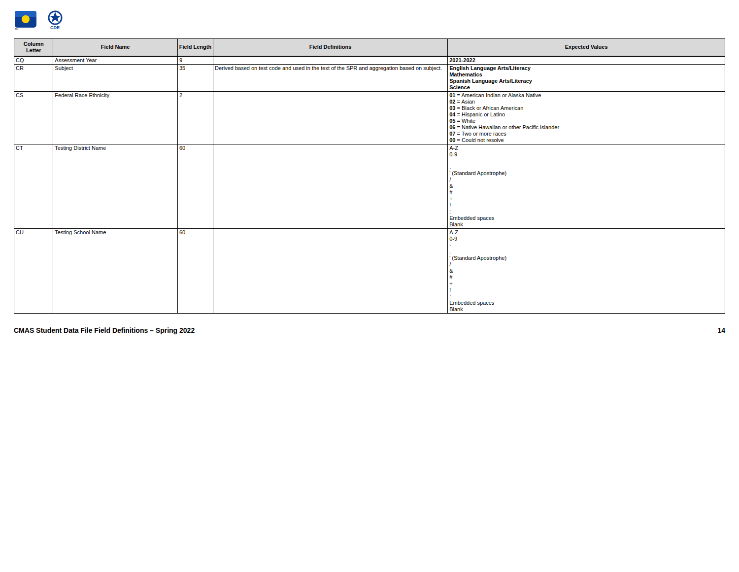TM CDE
| Column Letter | Field Name | Field Length | Field Definitions | Expected Values |
| --- | --- | --- | --- | --- |
| CQ | Assessment Year | 9 | | 2021-2022 |
| CR | Subject | 35 | Derived based on test code and used in the text of the SPR and aggregation based on subject. | English Language Arts/Literacy Mathematics Spanish Language Arts/Literacy Science |
| CS | Federal Race Ethnicity | 2 | | 01 = American Indian or Alaska Native 02 = Asian 03 = Black or African American 04 = Hispanic or Latino 05 = White 06 = Native Hawaiian or other Pacific Islander 07 = Two or more races 00 = Could not resolve |
| CT | Testing District Name | 60 | | A-Z 0-9 - . ' (Standard Apostrophe) / & # + ! : Embedded spaces Blank |
| CU | Testing School Name | 60 | | A-Z 0-9 - . ' (Standard Apostrophe) / & # + ! : Embedded spaces Blank |
CMAS Student Data File Field Definitions – Spring 2022
14